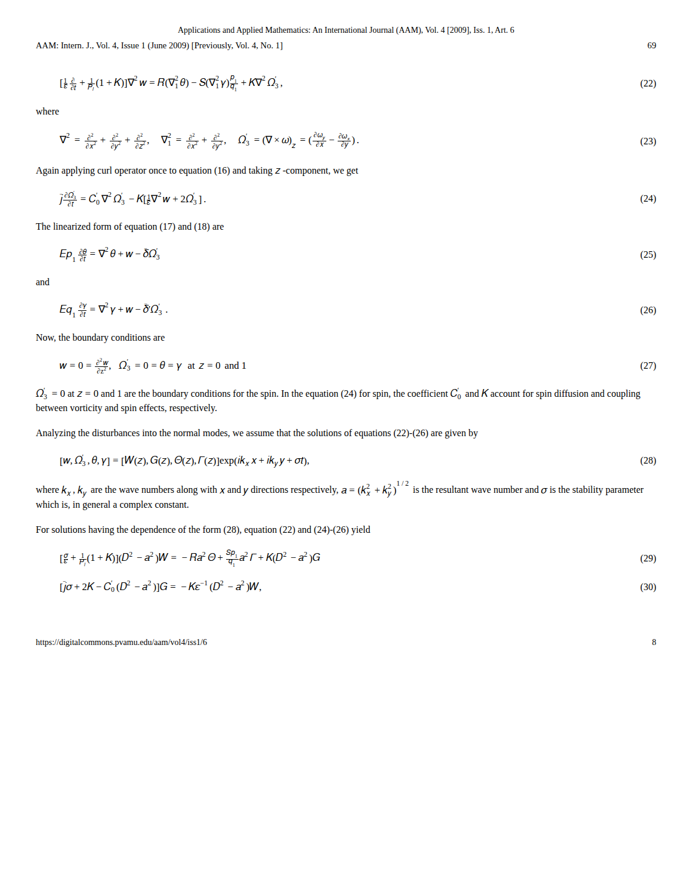Applications and Applied Mathematics: An International Journal (AAM), Vol. 4 [2009], Iss. 1, Art. 6
AAM: Intern. J., Vol. 4, Issue 1 (June 2009) [Previously, Vol. 4, No. 1]
69
[ 1ε ∂∂t + 1Pl (1+K) ] ∇2 w = R(∇12θ) − S(∇12γ) p1q1 + K∇2Ω3′ ,
(22)
where
∇2 = ∂2∂x2 + ∂2∂y2 + ∂2∂z2 , ∇12 = ∂2∂x2 + ∂2∂y2 , Ω3′ = (∇×ω)z = ( ∂ωy∂x − ∂ωx∂y ) .
(23)
Again applying curl operator once to equation (16) and taking z -component, we get
j‾ ∂Ω3′∂t = C0′ ∇2 Ω3′ − K [ 1ε ∇2 w + 2 Ω3′ ] .
(24)
The linearized form of equation (17) and (18) are
Ep1 ∂θ∂t = ∇2θ + w − δ‾ Ω3′
(25)
and
Eq1 ∂γ∂t = ∇2γ + w − δ‾ ′ Ω3′ .
(26)
Now, the boundary conditions are
w=0= ∂2w∂z2 , Ω3′ =0=θ=γ at z=0 and 1
(27)
Ω3′=0 at z=0 and 1 are the boundary conditions for the spin. In the equation (24) for spin, the coefficient C0′ and K account for spin diffusion and coupling between vorticity and spin effects, respectively.
Analyzing the disturbances into the normal modes, we assume that the solutions of equations (22)-(26) are given by
[ w, Ω3′, θ,γ ] = [ W(z), G(z), Θ(z), Γ(z) ] exp ( ikxx + ikyy + σt ) ,
(28)
where kx, ky are the wave numbers along with x and y directions respectively, a=(kx2+ky2)1/2 is the resultant wave number and σ is the stability parameter which is, in general a complex constant.
For solutions having the dependence of the form (28), equation (22) and (24)-(26) yield
[ σε + 1Pl (1+K) ] (D2−a2) W = − Ra2Θ + Sp1q1 a2Γ + K(D2−a2)G
(29)
[ j‾ σ + 2K − C0′ (D2−a2) ] G = − K ε−1 (D2−a2) W ,
(30)
https://digitalcommons.pvamu.edu/aam/vol4/iss1/6
8